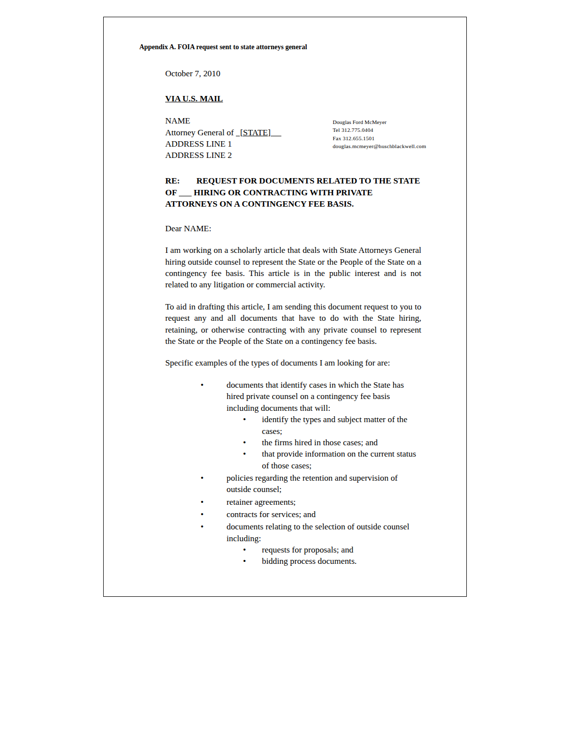Appendix A. FOIA request sent to state attorneys general
October 7, 2010
VIA U.S. MAIL
NAME
Attorney General of [STATE]
ADDRESS LINE 1
ADDRESS LINE 2
Douglas Ford McMeyer
Tel 312.775.0404
Fax 312.655.1501
douglas.mcmeyer@huschblackwell.com
RE: REQUEST FOR DOCUMENTS RELATED TO THE STATE OF HIRING OR CONTRACTING WITH PRIVATE ATTORNEYS ON A CONTINGENCY FEE BASIS.
Dear NAME:
I am working on a scholarly article that deals with State Attorneys General hiring outside counsel to represent the State or the People of the State on a contingency fee basis. This article is in the public interest and is not related to any litigation or commercial activity.
To aid in drafting this article, I am sending this document request to you to request any and all documents that have to do with the State hiring, retaining, or otherwise contracting with any private counsel to represent the State or the People of the State on a contingency fee basis.
Specific examples of the types of documents I am looking for are:
documents that identify cases in which the State has hired private counsel on a contingency fee basis including documents that will:
identify the types and subject matter of the cases;
the firms hired in those cases; and
that provide information on the current status of those cases;
policies regarding the retention and supervision of outside counsel;
retainer agreements;
contracts for services; and
documents relating to the selection of outside counsel including:
requests for proposals; and
bidding process documents.